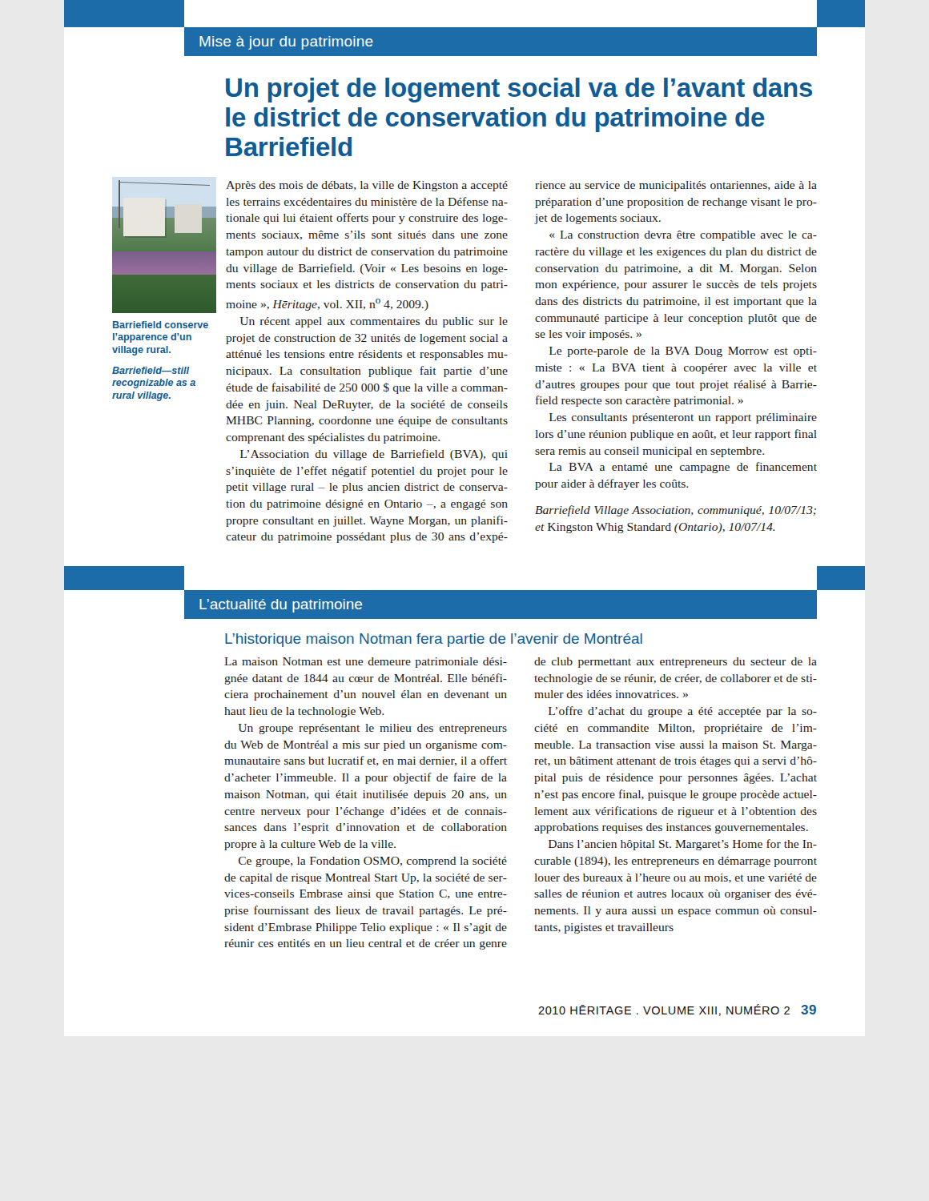Mise à jour du patrimoine
Un projet de logement social va de l’avant dans le district de conservation du patrimoine de Barriefield
Barriefield conserve l’apparence d’un village rural.
Barriefield—still recognizable as a rural village.
Après des mois de débats, la ville de Kingston a accepté les terrains excédentaires du ministère de la Défense nationale qui lui étaient offerts pour y construire des logements sociaux, même s’ils sont situés dans une zone tampon autour du district de conservation du patrimoine du village de Barriefield. (Voir « Les besoins en logements sociaux et les districts de conservation du patrimoine », Hēritage, vol. XII, no 4, 2009.)
Un récent appel aux commentaires du public sur le projet de construction de 32 unités de logement social a atténué les tensions entre résidents et responsables municipaux. La consultation publique fait partie d’une étude de faisabilité de 250 000 $ que la ville a commandée en juin. Neal DeRuyter, de la société de conseils MHBC Planning, coordonne une équipe de consultants comprenant des spécialistes du patrimoine.
L’Association du village de Barriefield (BVA), qui s’inquiète de l’effet négatif potentiel du projet pour le petit village rural – le plus ancien district de conservation du patrimoine désigné en Ontario –, a engagé son propre consultant en juillet. Wayne Morgan, un planificateur du patrimoine possédant plus de 30 ans d’expérience au service de municipalités ontariennes, aide à la préparation d’une proposition de rechange visant le projet de logements sociaux.
« La construction devra être compatible avec le caractère du village et les exigences du plan du district de conservation du patrimoine, a dit M. Morgan. Selon mon expérience, pour assurer le succès de tels projets dans des districts du patrimoine, il est important que la communauté participe à leur conception plutôt que de se les voir imposés. »
Le porte-parole de la BVA Doug Morrow est optimiste : « La BVA tient à coopérer avec la ville et d’autres groupes pour que tout projet réalisé à Barriefield respecte son caractère patrimonial. »
Les consultants présenteront un rapport préliminaire lors d’une réunion publique en août, et leur rapport final sera remis au conseil municipal en septembre.
La BVA a entamé une campagne de financement pour aider à défrayer les coûts.
Barriefield Village Association, communiqué, 10/07/13; et Kingston Whig Standard (Ontario), 10/07/14.
L’actualité du patrimoine
L’historique maison Notman fera partie de l’avenir de Montréal
La maison Notman est une demeure patrimoniale désignée datant de 1844 au cœur de Montréal. Elle bénéficiera prochainement d’un nouvel élan en devenant un haut lieu de la technologie Web.
Un groupe représentant le milieu des entrepreneurs du Web de Montréal a mis sur pied un organisme communautaire sans but lucratif et, en mai dernier, il a offert d’acheter l’immeuble. Il a pour objectif de faire de la maison Notman, qui était inutilisée depuis 20 ans, un centre nerveux pour l’échange d’idées et de connaissances dans l’esprit d’innovation et de collaboration propre à la culture Web de la ville.
Ce groupe, la Fondation OSMO, comprend la société de capital de risque Montreal Start Up, la société de services-conseils Embrase ainsi que Station C, une entreprise fournissant des lieux de travail partagés. Le président d’Embrase Philippe Telio explique : « Il s’agit de réunir ces entités en un lieu central et de créer un genre de club permettant aux entrepreneurs du secteur de la technologie de se réunir, de créer, de collaborer et de stimuler des idées innovatrices. »
L’offre d’achat du groupe a été acceptée par la société en commandite Milton, propriétaire de l’immeuble. La transaction vise aussi la maison St. Margaret, un bâtiment attenant de trois étages qui a servi d’hôpital puis de résidence pour personnes âgées. L’achat n’est pas encore final, puisque le groupe procède actuellement aux vérifications de rigueur et à l’obtention des approbations requises des instances gouvernementales.
Dans l’ancien hôpital St. Margaret’s Home for the Incurable (1894), les entrepreneurs en démarrage pourront louer des bureaux à l’heure ou au mois, et une variété de salles de réunion et autres locaux où organiser des événements. Il y aura aussi un espace commun où consultants, pigistes et travailleurs
2010 HĒRITAGE . VOLUME XIII, NUMÉRO 2 39